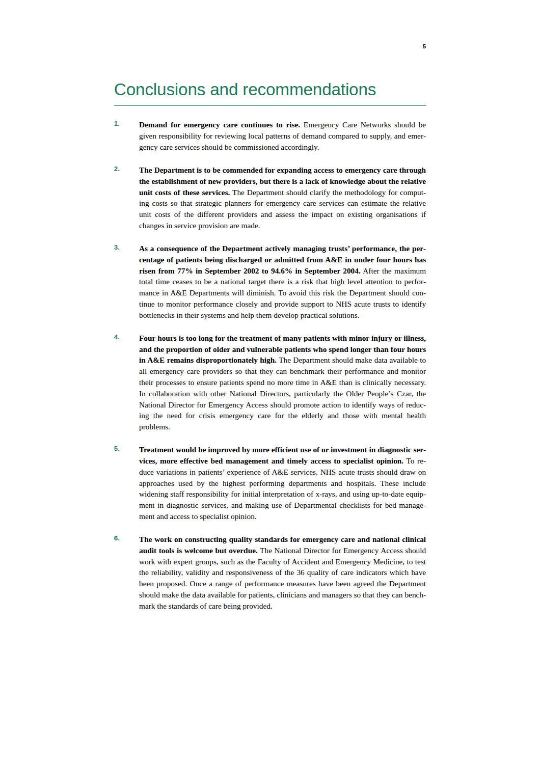5
Conclusions and recommendations
Demand for emergency care continues to rise. Emergency Care Networks should be given responsibility for reviewing local patterns of demand compared to supply, and emergency care services should be commissioned accordingly.
The Department is to be commended for expanding access to emergency care through the establishment of new providers, but there is a lack of knowledge about the relative unit costs of these services. The Department should clarify the methodology for computing costs so that strategic planners for emergency care services can estimate the relative unit costs of the different providers and assess the impact on existing organisations if changes in service provision are made.
As a consequence of the Department actively managing trusts’ performance, the percentage of patients being discharged or admitted from A&E in under four hours has risen from 77% in September 2002 to 94.6% in September 2004. After the maximum total time ceases to be a national target there is a risk that high level attention to performance in A&E Departments will diminish. To avoid this risk the Department should continue to monitor performance closely and provide support to NHS acute trusts to identify bottlenecks in their systems and help them develop practical solutions.
Four hours is too long for the treatment of many patients with minor injury or illness, and the proportion of older and vulnerable patients who spend longer than four hours in A&E remains disproportionately high. The Department should make data available to all emergency care providers so that they can benchmark their performance and monitor their processes to ensure patients spend no more time in A&E than is clinically necessary. In collaboration with other National Directors, particularly the Older People’s Czar, the National Director for Emergency Access should promote action to identify ways of reducing the need for crisis emergency care for the elderly and those with mental health problems.
Treatment would be improved by more efficient use of or investment in diagnostic services, more effective bed management and timely access to specialist opinion. To reduce variations in patients’ experience of A&E services, NHS acute trusts should draw on approaches used by the highest performing departments and hospitals. These include widening staff responsibility for initial interpretation of x-rays, and using up-to-date equipment in diagnostic services, and making use of Departmental checklists for bed management and access to specialist opinion.
The work on constructing quality standards for emergency care and national clinical audit tools is welcome but overdue. The National Director for Emergency Access should work with expert groups, such as the Faculty of Accident and Emergency Medicine, to test the reliability, validity and responsiveness of the 36 quality of care indicators which have been proposed. Once a range of performance measures have been agreed the Department should make the data available for patients, clinicians and managers so that they can benchmark the standards of care being provided.